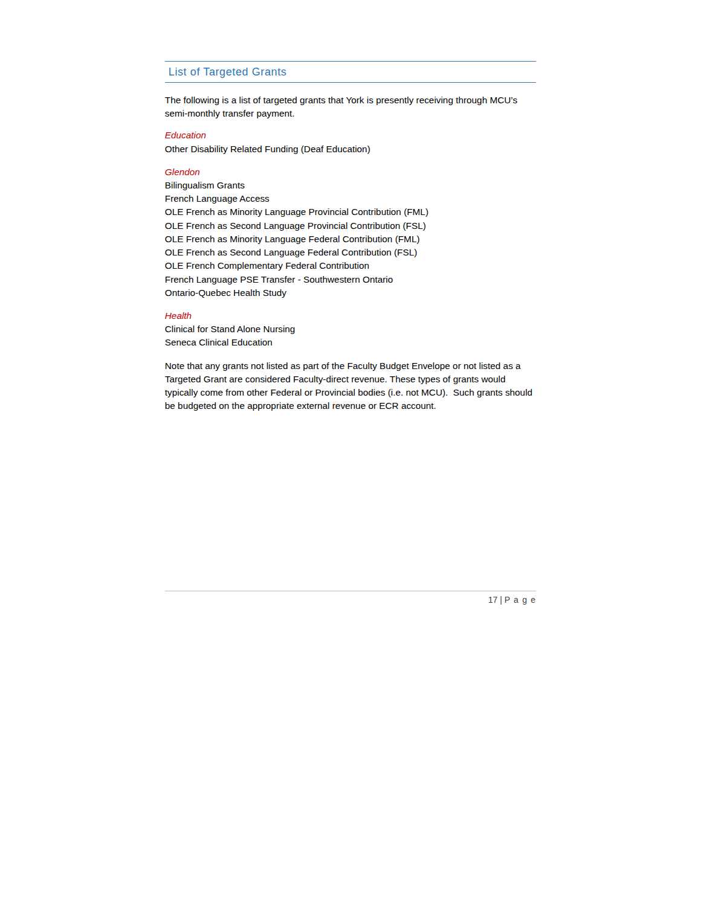List of Targeted Grants
The following is a list of targeted grants that York is presently receiving through MCU’s semi-monthly transfer payment.
Education
Other Disability Related Funding (Deaf Education)
Glendon
Bilingualism Grants
French Language Access
OLE French as Minority Language Provincial Contribution (FML)
OLE French as Second Language Provincial Contribution (FSL)
OLE French as Minority Language Federal Contribution (FML)
OLE French as Second Language Federal Contribution (FSL)
OLE French Complementary Federal Contribution
French Language PSE Transfer - Southwestern Ontario
Ontario-Quebec Health Study
Health
Clinical for Stand Alone Nursing
Seneca Clinical Education
Note that any grants not listed as part of the Faculty Budget Envelope or not listed as a Targeted Grant are considered Faculty-direct revenue. These types of grants would typically come from other Federal or Provincial bodies (i.e. not MCU). Such grants should be budgeted on the appropriate external revenue or ECR account.
17 | P a g e